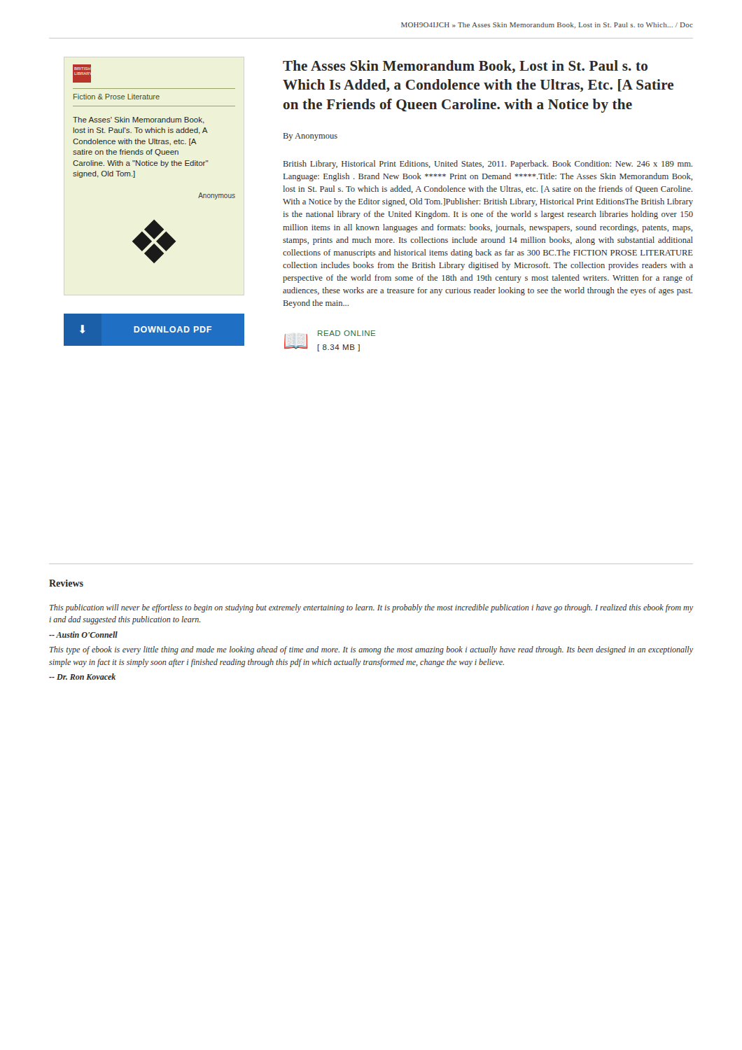MOH9O4IJCH » The Asses Skin Memorandum Book, Lost in St. Paul s. to Which... / Doc
BRITISH
LIBRARY
Fiction & Prose Literature
The Asses' Skin Memorandum Book,
lost in St. Paul's. To which is added, A
Condolence with the Ultras, etc. [A
satire on the friends of Queen
Caroline. With a "Notice by the Editor"
signed, Old Tom.]
Anonymous
❖
⬇
DOWNLOAD PDF
The Asses Skin Memorandum Book, Lost in St. Paul s. to Which Is Added, a Condolence with the Ultras, Etc. [A Satire on the Friends of Queen Caroline. with a Notice by the
By Anonymous
British Library, Historical Print Editions, United States, 2011. Paperback. Book Condition: New. 246 x 189 mm. Language: English . Brand New Book ***** Print on Demand *****.Title: The Asses Skin Memorandum Book, lost in St. Paul s. To which is added, A Condolence with the Ultras, etc. [A satire on the friends of Queen Caroline. With a Notice by the Editor signed, Old Tom.]Publisher: British Library, Historical Print EditionsThe British Library is the national library of the United Kingdom. It is one of the world s largest research libraries holding over 150 million items in all known languages and formats: books, journals, newspapers, sound recordings, patents, maps, stamps, prints and much more. Its collections include around 14 million books, along with substantial additional collections of manuscripts and historical items dating back as far as 300 BC.The FICTION PROSE LITERATURE collection includes books from the British Library digitised by Microsoft. The collection provides readers with a perspective of the world from some of the 18th and 19th century s most talented writers. Written for a range of audiences, these works are a treasure for any curious reader looking to see the world through the eyes of ages past. Beyond the main...
📖
READ ONLINE [ 8.34 MB ]
Reviews
This publication will never be effortless to begin on studying but extremely entertaining to learn. It is probably the most incredible publication i have go through. I realized this ebook from my i and dad suggested this publication to learn.
-- Austin O'Connell
This type of ebook is every little thing and made me looking ahead of time and more. It is among the most amazing book i actually have read through. Its been designed in an exceptionally simple way in fact it is simply soon after i finished reading through this pdf in which actually transformed me, change the way i believe.
-- Dr. Ron Kovacek